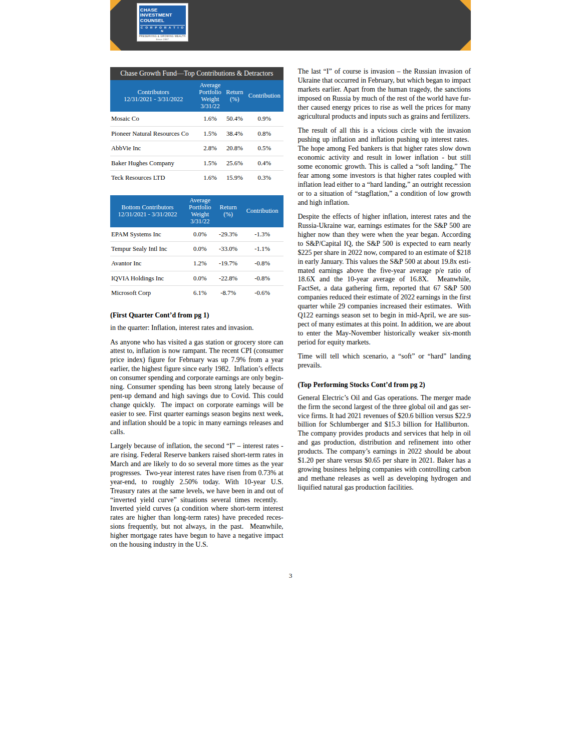CHASE
INVESTMENT
COUNSEL C O R P O R A T I O N
PRESERVING & GROWING WEALTH Since 1957
Chase Growth Fund—Top Contributions & Detractors
| Contributors 12/31/2021 - 3/31/2022 | Average Portfolio Weight 3/31/22 | Return (%) | Contribution |
| --- | --- | --- | --- |
| Mosaic Co | 1.6% | 50.4% | 0.9% |
| Pioneer Natural Resources Co | 1.5% | 38.4% | 0.8% |
| AbbVie Inc | 2.8% | 20.8% | 0.5% |
| Baker Hughes Company | 1.5% | 25.6% | 0.4% |
| Teck Resources LTD | 1.6% | 15.9% | 0.3% |
| Bottom Contributors 12/31/2021 - 3/31/2022 | Average Portfolio Weight 3/31/22 | Return (%) | Contribution |
| --- | --- | --- | --- |
| EPAM Systems Inc | 0.0% | -29.3% | -1.3% |
| Tempur Sealy Intl Inc | 0.0% | -33.0% | -1.1% |
| Avantor Inc | 1.2% | -19.7% | -0.8% |
| IQVIA Holdings Inc | 0.0% | -22.8% | -0.8% |
| Microsoft Corp | 6.1% | -8.7% | -0.6% |
(First Quarter Cont’d from pg 1)
in the quarter: Inflation, interest rates and invasion.
As anyone who has visited a gas station or grocery store can attest to, inflation is now rampant. The recent CPI (consumer price index) figure for February was up 7.9% from a year earlier, the highest figure since early 1982. Inflation’s effects on consumer spending and corporate earnings are only beginning. Consumer spending has been strong lately because of pent-up demand and high savings due to Covid. This could change quickly. The impact on corporate earnings will be easier to see. First quarter earnings season begins next week, and inflation should be a topic in many earnings releases and calls.
Largely because of inflation, the second “I” – interest rates - are rising. Federal Reserve bankers raised short-term rates in March and are likely to do so several more times as the year progresses. Two-year interest rates have risen from 0.73% at year-end, to roughly 2.50% today. With 10-year U.S. Treasury rates at the same levels, we have been in and out of “inverted yield curve” situations several times recently. Inverted yield curves (a condition where short-term interest rates are higher than long-term rates) have preceded recessions frequently, but not always, in the past. Meanwhile, higher mortgage rates have begun to have a negative impact on the housing industry in the U.S.
The last “I” of course is invasion – the Russian invasion of Ukraine that occurred in February, but which began to impact markets earlier. Apart from the human tragedy, the sanctions imposed on Russia by much of the rest of the world have further caused energy prices to rise as well the prices for many agricultural products and inputs such as grains and fertilizers.
The result of all this is a vicious circle with the invasion pushing up inflation and inflation pushing up interest rates. The hope among Fed bankers is that higher rates slow down economic activity and result in lower inflation - but still some economic growth. This is called a “soft landing.” The fear among some investors is that higher rates coupled with inflation lead either to a “hard landing,” an outright recession or to a situation of “stagflation,” a condition of low growth and high inflation.
Despite the effects of higher inflation, interest rates and the Russia-Ukraine war, earnings estimates for the S&P 500 are higher now than they were when the year began. According to S&P/Capital IQ, the S&P 500 is expected to earn nearly $225 per share in 2022 now, compared to an estimate of $218 in early January. This values the S&P 500 at about 19.8x estimated earnings above the five-year average p/e ratio of 18.6X and the 10-year average of 16.8X. Meanwhile, FactSet, a data gathering firm, reported that 67 S&P 500 companies reduced their estimate of 2022 earnings in the first quarter while 29 companies increased their estimates. With Q122 earnings season set to begin in mid-April, we are suspect of many estimates at this point. In addition, we are about to enter the May-November historically weaker six-month period for equity markets.
Time will tell which scenario, a “soft” or “hard” landing prevails.
(Top Performing Stocks Cont’d from pg 2)
General Electric’s Oil and Gas operations. The merger made the firm the second largest of the three global oil and gas service firms. It had 2021 revenues of $20.6 billion versus $22.9 billion for Schlumberger and $15.3 billion for Halliburton. The company provides products and services that help in oil and gas production, distribution and refinement into other products. The company’s earnings in 2022 should be about $1.20 per share versus $0.65 per share in 2021. Baker has a growing business helping companies with controlling carbon and methane releases as well as developing hydrogen and liquified natural gas production facilities.
3